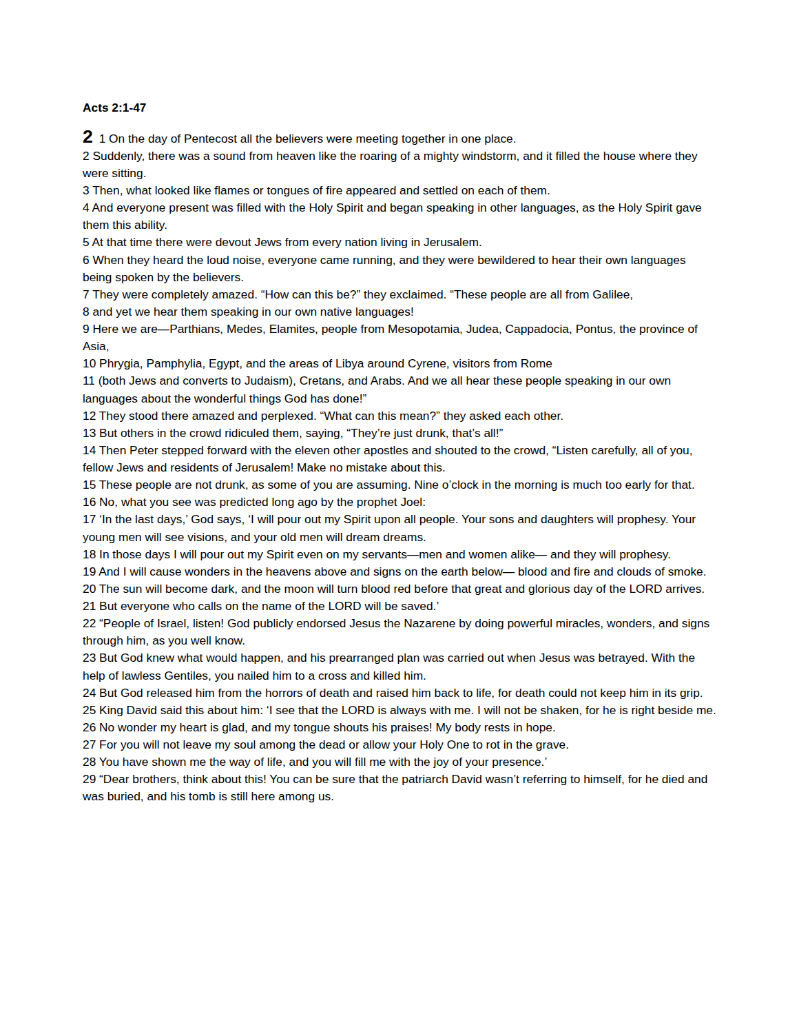Acts 2:1-47
2 1 On the day of Pentecost all the believers were meeting together in one place.
2 Suddenly, there was a sound from heaven like the roaring of a mighty windstorm, and it filled the house where they were sitting.
3 Then, what looked like flames or tongues of fire appeared and settled on each of them.
4 And everyone present was filled with the Holy Spirit and began speaking in other languages, as the Holy Spirit gave them this ability.
5 At that time there were devout Jews from every nation living in Jerusalem.
6 When they heard the loud noise, everyone came running, and they were bewildered to hear their own languages being spoken by the believers.
7 They were completely amazed. “How can this be?” they exclaimed. “These people are all from Galilee,
8 and yet we hear them speaking in our own native languages!
9 Here we are—Parthians, Medes, Elamites, people from Mesopotamia, Judea, Cappadocia, Pontus, the province of Asia,
10 Phrygia, Pamphylia, Egypt, and the areas of Libya around Cyrene, visitors from Rome
11 (both Jews and converts to Judaism), Cretans, and Arabs. And we all hear these people speaking in our own languages about the wonderful things God has done!”
12 They stood there amazed and perplexed. “What can this mean?” they asked each other.
13 But others in the crowd ridiculed them, saying, “They’re just drunk, that’s all!”
14 Then Peter stepped forward with the eleven other apostles and shouted to the crowd, “Listen carefully, all of you, fellow Jews and residents of Jerusalem! Make no mistake about this.
15 These people are not drunk, as some of you are assuming. Nine o’clock in the morning is much too early for that.
16 No, what you see was predicted long ago by the prophet Joel:
17 ‘In the last days,’ God says, ‘I will pour out my Spirit upon all people. Your sons and daughters will prophesy. Your young men will see visions, and your old men will dream dreams.
18 In those days I will pour out my Spirit even on my servants—men and women alike— and they will prophesy.
19 And I will cause wonders in the heavens above and signs on the earth below— blood and fire and clouds of smoke.
20 The sun will become dark, and the moon will turn blood red before that great and glorious day of the LORD arrives.
21 But everyone who calls on the name of the LORD will be saved.’
22 “People of Israel, listen! God publicly endorsed Jesus the Nazarene by doing powerful miracles, wonders, and signs through him, as you well know.
23 But God knew what would happen, and his prearranged plan was carried out when Jesus was betrayed. With the help of lawless Gentiles, you nailed him to a cross and killed him.
24 But God released him from the horrors of death and raised him back to life, for death could not keep him in its grip.
25 King David said this about him: ‘I see that the LORD is always with me. I will not be shaken, for he is right beside me.
26 No wonder my heart is glad, and my tongue shouts his praises! My body rests in hope.
27 For you will not leave my soul among the dead or allow your Holy One to rot in the grave.
28 You have shown me the way of life, and you will fill me with the joy of your presence.’
29 “Dear brothers, think about this! You can be sure that the patriarch David wasn’t referring to himself, for he died and was buried, and his tomb is still here among us.